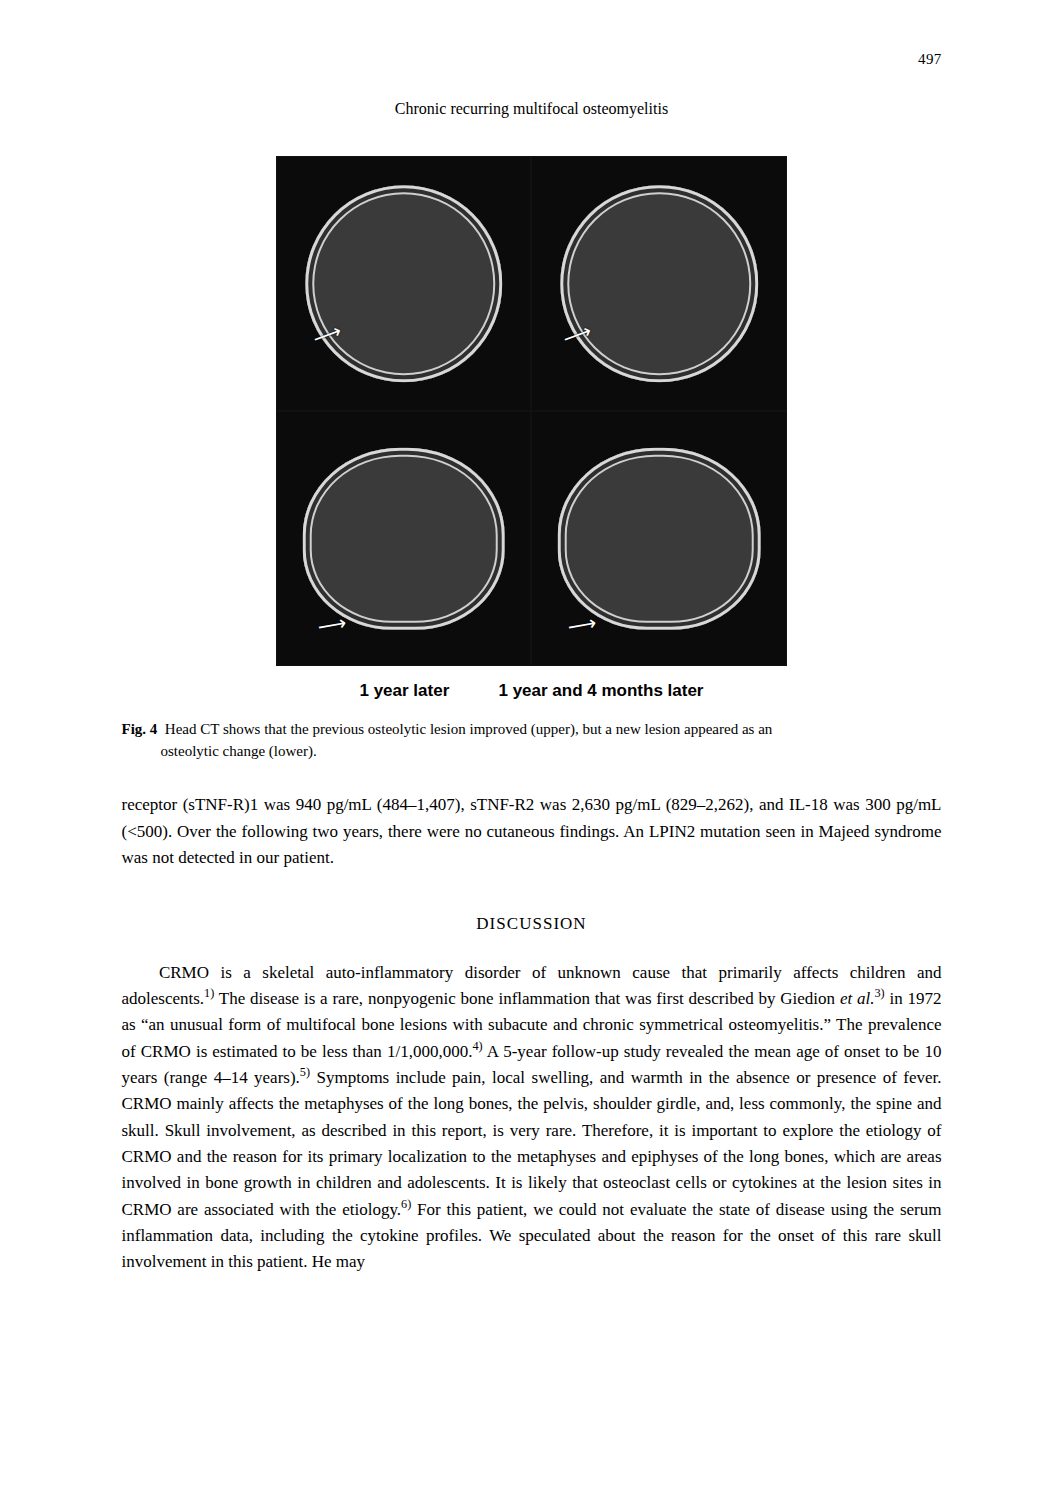497
Chronic recurring multifocal osteomyelitis
⟶
⟶
⟶
⟶
1 year later 1 year and 4 months later
Fig. 4 Head CT shows that the previous osteolytic lesion improved (upper), but a new lesion appeared as an osteolytic change (lower).
receptor (sTNF-R)1 was 940 pg/mL (484–1,407), sTNF-R2 was 2,630 pg/mL (829–2,262), and IL-18 was 300 pg/mL (<500). Over the following two years, there were no cutaneous findings. An LPIN2 mutation seen in Majeed syndrome was not detected in our patient.
DISCUSSION
CRMO is a skeletal auto-inflammatory disorder of unknown cause that primarily affects children and adolescents.1) The disease is a rare, nonpyogenic bone inflammation that was first described by Giedion et al.3) in 1972 as “an unusual form of multifocal bone lesions with subacute and chronic symmetrical osteomyelitis.” The prevalence of CRMO is estimated to be less than 1/1,000,000.4) A 5-year follow-up study revealed the mean age of onset to be 10 years (range 4–14 years).5) Symptoms include pain, local swelling, and warmth in the absence or presence of fever. CRMO mainly affects the metaphyses of the long bones, the pelvis, shoulder girdle, and, less commonly, the spine and skull. Skull involvement, as described in this report, is very rare. Therefore, it is important to explore the etiology of CRMO and the reason for its primary localization to the metaphyses and epiphyses of the long bones, which are areas involved in bone growth in children and adolescents. It is likely that osteoclast cells or cytokines at the lesion sites in CRMO are associated with the etiology.6) For this patient, we could not evaluate the state of disease using the serum inflammation data, including the cytokine profiles. We speculated about the reason for the onset of this rare skull involvement in this patient. He may